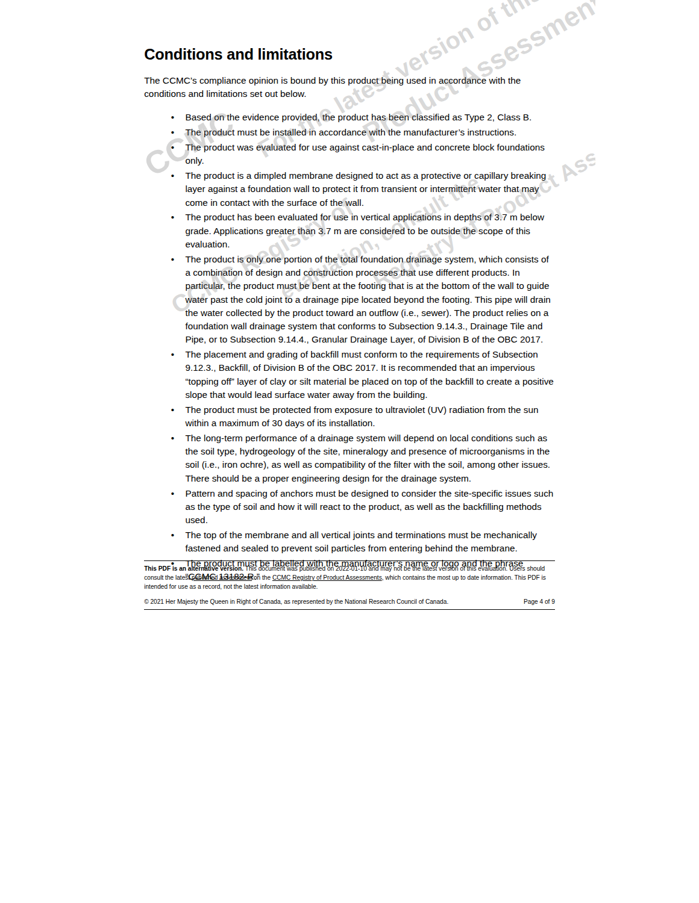CCMC
For the latest version of this
Product Assessments
CCMC Registry of
evaluation, consult the
Registry of Product Assessments
Conditions and limitations
The CCMC’s compliance opinion is bound by this product being used in accordance with the conditions and limitations set out below.
Based on the evidence provided, the product has been classified as Type 2, Class B.
The product must be installed in accordance with the manufacturer’s instructions.
The product was evaluated for use against cast-in-place and concrete block foundations only.
The product is a dimpled membrane designed to act as a protective or capillary breaking layer against a foundation wall to protect it from transient or intermittent water that may come in contact with the surface of the wall.
The product has been evaluated for use in vertical applications in depths of 3.7 m below grade. Applications greater than 3.7 m are considered to be outside the scope of this evaluation.
The product is only one portion of the total foundation drainage system, which consists of a combination of design and construction processes that use different products. In particular, the product must be bent at the footing that is at the bottom of the wall to guide water past the cold joint to a drainage pipe located beyond the footing. This pipe will drain the water collected by the product toward an outflow (i.e., sewer). The product relies on a foundation wall drainage system that conforms to Subsection 9.14.3., Drainage Tile and Pipe, or to Subsection 9.14.4., Granular Drainage Layer, of Division B of the OBC 2017.
The placement and grading of backfill must conform to the requirements of Subsection 9.12.3., Backfill, of Division B of the OBC 2017. It is recommended that an impervious “topping off” layer of clay or silt material be placed on top of the backfill to create a positive slope that would lead surface water away from the building.
The product must be protected from exposure to ultraviolet (UV) radiation from the sun within a maximum of 30 days of its installation.
The long-term performance of a drainage system will depend on local conditions such as the soil type, hydrogeology of the site, mineralogy and presence of microorganisms in the soil (i.e., iron ochre), as well as compatibility of the filter with the soil, among other issues. There should be a proper engineering design for the drainage system.
Pattern and spacing of anchors must be designed to consider the site-specific issues such as the type of soil and how it will react to the product, as well as the backfilling methods used.
The top of the membrane and all vertical joints and terminations must be mechanically fastened and sealed to prevent soil particles from entering behind the membrane.
The product must be labelled with the manufacturer’s name or logo and the phrase “CCMC 13182-R.”
This PDF is an alternative version. This document was published on 2022-01-10 and may not be the latest version of this evaluation. Users should consult the latest published assessment on the CCMC Registry of Product Assessments, which contains the most up to date information. This PDF is intended for use as a record, not the latest information available.
© 2021 Her Majesty the Queen in Right of Canada, as represented by the National Research Council of Canada. Page 4 of 9